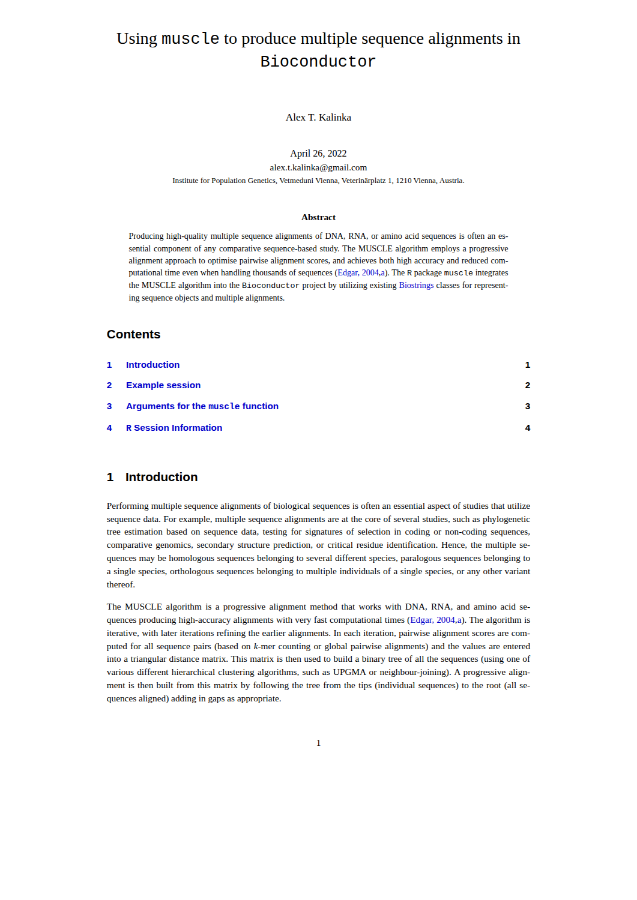Using muscle to produce multiple sequence alignments in
Bioconductor
Alex T. Kalinka
April 26, 2022
alex.t.kalinka@gmail.com
Institute for Population Genetics, Vetmeduni Vienna, Veterinärplatz 1, 1210 Vienna, Austria.
Abstract
Producing high-quality multiple sequence alignments of DNA, RNA, or amino acid sequences is often an essential component of any comparative sequence-based study. The MUSCLE algorithm employs a progressive alignment approach to optimise pairwise alignment scores, and achieves both high accuracy and reduced computational time even when handling thousands of sequences (Edgar, 2004,a). The R package muscle integrates the MUSCLE algorithm into the Bioconductor project by utilizing existing Biostrings classes for representing sequence objects and multiple alignments.
Contents
| 1 | Introduction | 1 |
| 2 | Example session | 2 |
| 3 | Arguments for the muscle function | 3 |
| 4 | R Session Information | 4 |
1 Introduction
Performing multiple sequence alignments of biological sequences is often an essential aspect of studies that utilize sequence data. For example, multiple sequence alignments are at the core of several studies, such as phylogenetic tree estimation based on sequence data, testing for signatures of selection in coding or non-coding sequences, comparative genomics, secondary structure prediction, or critical residue identification. Hence, the multiple sequences may be homologous sequences belonging to several different species, paralogous sequences belonging to a single species, orthologous sequences belonging to multiple individuals of a single species, or any other variant thereof.
The MUSCLE algorithm is a progressive alignment method that works with DNA, RNA, and amino acid sequences producing high-accuracy alignments with very fast computational times (Edgar, 2004,a). The algorithm is iterative, with later iterations refining the earlier alignments. In each iteration, pairwise alignment scores are computed for all sequence pairs (based on k-mer counting or global pairwise alignments) and the values are entered into a triangular distance matrix. This matrix is then used to build a binary tree of all the sequences (using one of various different hierarchical clustering algorithms, such as UPGMA or neighbour-joining). A progressive alignment is then built from this matrix by following the tree from the tips (individual sequences) to the root (all sequences aligned) adding in gaps as appropriate.
1